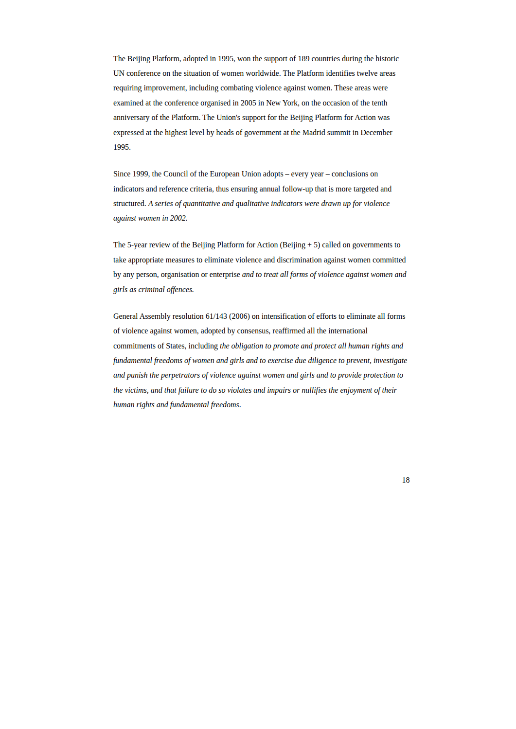The Beijing Platform, adopted in 1995, won the support of 189 countries during the historic UN conference on the situation of women worldwide. The Platform identifies twelve areas requiring improvement, including combating violence against women. These areas were examined at the conference organised in 2005 in New York, on the occasion of the tenth anniversary of the Platform. The Union's support for the Beijing Platform for Action was expressed at the highest level by heads of government at the Madrid summit in December 1995.
Since 1999, the Council of the European Union adopts – every year – conclusions on indicators and reference criteria, thus ensuring annual follow-up that is more targeted and structured. A series of quantitative and qualitative indicators were drawn up for violence against women in 2002.
The 5-year review of the Beijing Platform for Action (Beijing + 5) called on governments to take appropriate measures to eliminate violence and discrimination against women committed by any person, organisation or enterprise and to treat all forms of violence against women and girls as criminal offences.
General Assembly resolution 61/143 (2006) on intensification of efforts to eliminate all forms of violence against women, adopted by consensus, reaffirmed all the international commitments of States, including the obligation to promote and protect all human rights and fundamental freedoms of women and girls and to exercise due diligence to prevent, investigate and punish the perpetrators of violence against women and girls and to provide protection to the victims, and that failure to do so violates and impairs or nullifies the enjoyment of their human rights and fundamental freedoms.
18